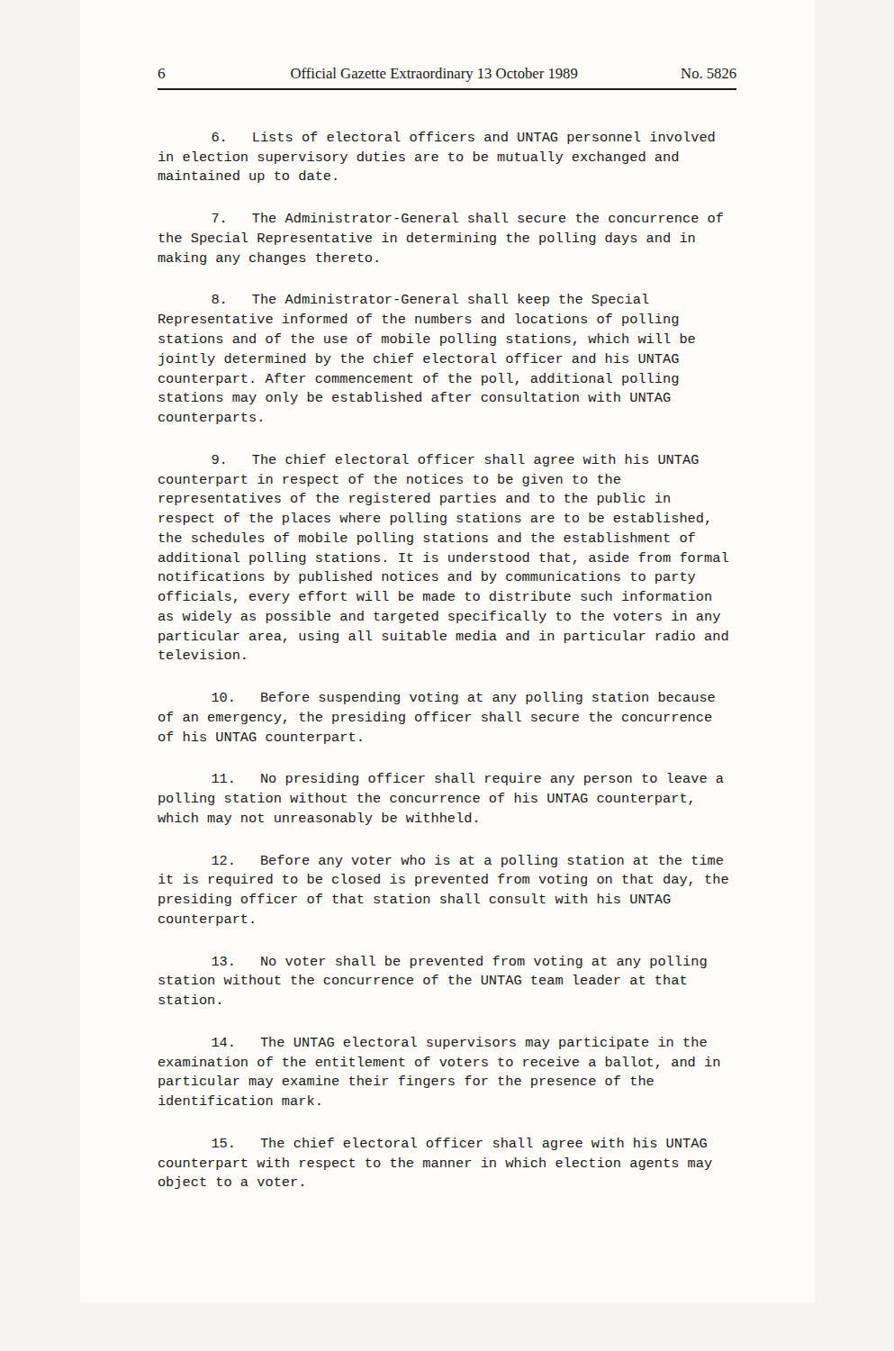6
Official Gazette Extraordinary 13 October 1989
No. 5826
6. Lists of electoral officers and UNTAG personnel involved in election supervisory duties are to be mutually exchanged and maintained up to date.
7. The Administrator-General shall secure the concurrence of the Special Representative in determining the polling days and in making any changes thereto.
8. The Administrator-General shall keep the Special Representative informed of the numbers and locations of polling stations and of the use of mobile polling stations, which will be jointly determined by the chief electoral officer and his UNTAG counterpart. After commencement of the poll, additional polling stations may only be established after consultation with UNTAG counterparts.
9. The chief electoral officer shall agree with his UNTAG counterpart in respect of the notices to be given to the representatives of the registered parties and to the public in respect of the places where polling stations are to be established, the schedules of mobile polling stations and the establishment of additional polling stations. It is understood that, aside from formal notifications by published notices and by communications to party officials, every effort will be made to distribute such information as widely as possible and targeted specifically to the voters in any particular area, using all suitable media and in particular radio and television.
10. Before suspending voting at any polling station because of an emergency, the presiding officer shall secure the concurrence of his UNTAG counterpart.
11. No presiding officer shall require any person to leave a polling station without the concurrence of his UNTAG counterpart, which may not unreasonably be withheld.
12. Before any voter who is at a polling station at the time it is required to be closed is prevented from voting on that day, the presiding officer of that station shall consult with his UNTAG counterpart.
13. No voter shall be prevented from voting at any polling station without the concurrence of the UNTAG team leader at that station.
14. The UNTAG electoral supervisors may participate in the examination of the entitlement of voters to receive a ballot, and in particular may examine their fingers for the presence of the identification mark.
15. The chief electoral officer shall agree with his UNTAG counterpart with respect to the manner in which election agents may object to a voter.